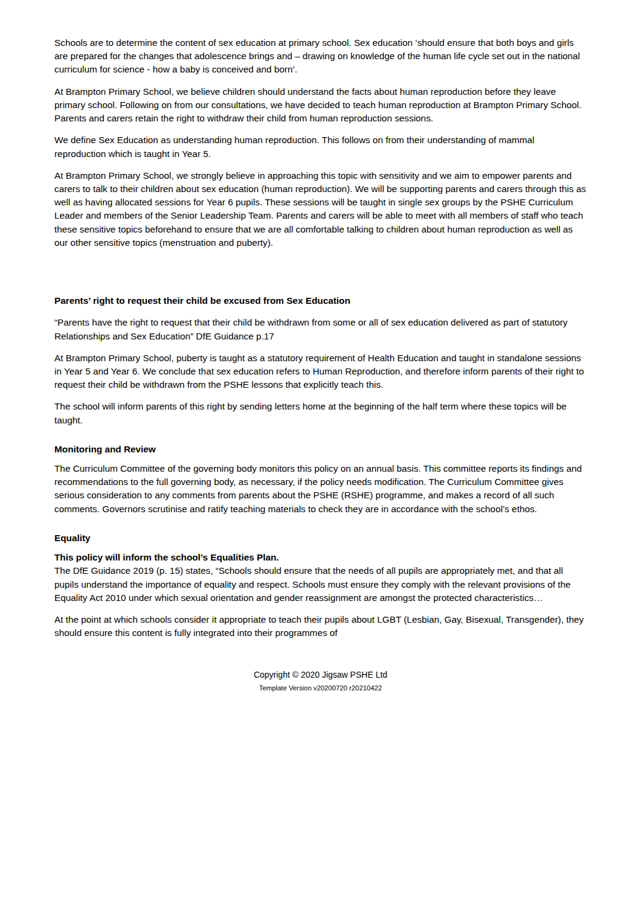Schools are to determine the content of sex education at primary school. Sex education ‘should ensure that both boys and girls are prepared for the changes that adolescence brings and – drawing on knowledge of the human life cycle set out in the national curriculum for science - how a baby is conceived and born’.
At Brampton Primary School, we believe children should understand the facts about human reproduction before they leave primary school. Following on from our consultations, we have decided to teach human reproduction at Brampton Primary School. Parents and carers retain the right to withdraw their child from human reproduction sessions.
We define Sex Education as understanding human reproduction. This follows on from their understanding of mammal reproduction which is taught in Year 5.
At Brampton Primary School, we strongly believe in approaching this topic with sensitivity and we aim to empower parents and carers to talk to their children about sex education (human reproduction). We will be supporting parents and carers through this as well as having allocated sessions for Year 6 pupils. These sessions will be taught in single sex groups by the PSHE Curriculum Leader and members of the Senior Leadership Team. Parents and carers will be able to meet with all members of staff who teach these sensitive topics beforehand to ensure that we are all comfortable talking to children about human reproduction as well as our other sensitive topics (menstruation and puberty).
Parents’ right to request their child be excused from Sex Education
“Parents have the right to request that their child be withdrawn from some or all of sex education delivered as part of statutory Relationships and Sex Education” DfE Guidance p.17
At Brampton Primary School, puberty is taught as a statutory requirement of Health Education and taught in standalone sessions in Year 5 and Year 6. We conclude that sex education refers to Human Reproduction, and therefore inform parents of their right to request their child be withdrawn from the PSHE lessons that explicitly teach this.
The school will inform parents of this right by sending letters home at the beginning of the half term where these topics will be taught.
Monitoring and Review
The Curriculum Committee of the governing body monitors this policy on an annual basis. This committee reports its findings and recommendations to the full governing body, as necessary, if the policy needs modification. The Curriculum Committee gives serious consideration to any comments from parents about the PSHE (RSHE) programme, and makes a record of all such comments. Governors scrutinise and ratify teaching materials to check they are in accordance with the school’s ethos.
Equality
This policy will inform the school’s Equalities Plan.
The DfE Guidance 2019 (p. 15) states, “Schools should ensure that the needs of all pupils are appropriately met, and that all pupils understand the importance of equality and respect. Schools must ensure they comply with the relevant provisions of the Equality Act 2010 under which sexual orientation and gender reassignment are amongst the protected characteristics…
At the point at which schools consider it appropriate to teach their pupils about LGBT (Lesbian, Gay, Bisexual, Transgender), they should ensure this content is fully integrated into their programmes of
Copyright © 2020 Jigsaw PSHE Ltd
Template Version v20200720 r20210422